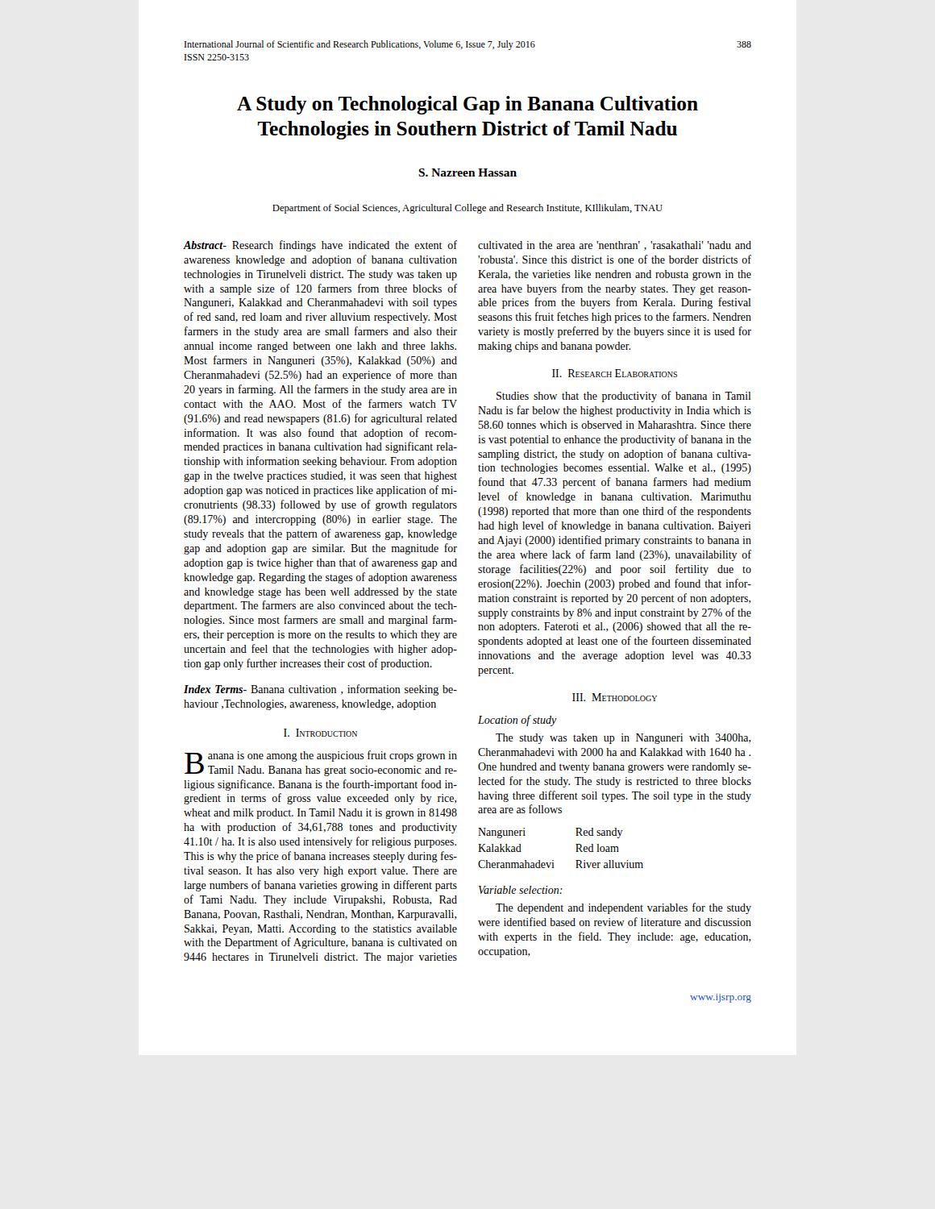International Journal of Scientific and Research Publications, Volume 6, Issue 7, July 2016
ISSN 2250-3153
388
A Study on Technological Gap in Banana Cultivation Technologies in Southern District of Tamil Nadu
S. Nazreen Hassan
Department of Social Sciences, Agricultural College and Research Institute, KIllikulam, TNAU
Abstract- Research findings have indicated the extent of awareness knowledge and adoption of banana cultivation technologies in Tirunelveli district. The study was taken up with a sample size of 120 farmers from three blocks of Nanguneri, Kalakkad and Cheranmahadevi with soil types of red sand, red loam and river alluvium respectively. Most farmers in the study area are small farmers and also their annual income ranged between one lakh and three lakhs. Most farmers in Nanguneri (35%), Kalakkad (50%) and Cheranmahadevi (52.5%) had an experience of more than 20 years in farming. All the farmers in the study area are in contact with the AAO. Most of the farmers watch TV (91.6%) and read newspapers (81.6) for agricultural related information. It was also found that adoption of recommended practices in banana cultivation had significant relationship with information seeking behaviour. From adoption gap in the twelve practices studied, it was seen that highest adoption gap was noticed in practices like application of micronutrients (98.33) followed by use of growth regulators (89.17%) and intercropping (80%) in earlier stage. The study reveals that the pattern of awareness gap, knowledge gap and adoption gap are similar. But the magnitude for adoption gap is twice higher than that of awareness gap and knowledge gap. Regarding the stages of adoption awareness and knowledge stage has been well addressed by the state department. The farmers are also convinced about the technologies. Since most farmers are small and marginal farmers, their perception is more on the results to which they are uncertain and feel that the technologies with higher adoption gap only further increases their cost of production.
Index Terms- Banana cultivation , information seeking behaviour ,Technologies, awareness, knowledge, adoption
I. Introduction
Banana is one among the auspicious fruit crops grown in Tamil Nadu. Banana has great socio-economic and religious significance. Banana is the fourth-important food ingredient in terms of gross value exceeded only by rice, wheat and milk product. In Tamil Nadu it is grown in 81498 ha with production of 34,61,788 tones and productivity 41.10t / ha. It is also used intensively for religious purposes. This is why the price of banana increases steeply during festival season. It has also very high export value. There are large numbers of banana varieties growing in different parts of Tami Nadu. They include Virupakshi, Robusta, Rad Banana, Poovan, Rasthali, Nendran, Monthan, Karpuravalli, Sakkai, Peyan, Matti. According to the statistics available with the Department of Agriculture, banana is cultivated on 9446 hectares in Tirunelveli district. The major varieties cultivated in the area are 'nenthran' , 'rasakathali' 'nadu and 'robusta'. Since this district is one of the border districts of Kerala, the varieties like nendren and robusta grown in the area have buyers from the nearby states. They get reasonable prices from the buyers from Kerala. During festival seasons this fruit fetches high prices to the farmers. Nendren variety is mostly preferred by the buyers since it is used for making chips and banana powder.
II. Research Elaborations
Studies show that the productivity of banana in Tamil Nadu is far below the highest productivity in India which is 58.60 tonnes which is observed in Maharashtra. Since there is vast potential to enhance the productivity of banana in the sampling district, the study on adoption of banana cultivation technologies becomes essential. Walke et al., (1995) found that 47.33 percent of banana farmers had medium level of knowledge in banana cultivation. Marimuthu (1998) reported that more than one third of the respondents had high level of knowledge in banana cultivation. Baiyeri and Ajayi (2000) identified primary constraints to banana in the area where lack of farm land (23%), unavailability of storage facilities(22%) and poor soil fertility due to erosion(22%). Joechin (2003) probed and found that information constraint is reported by 20 percent of non adopters, supply constraints by 8% and input constraint by 27% of the non adopters. Fateroti et al., (2006) showed that all the respondents adopted at least one of the fourteen disseminated innovations and the average adoption level was 40.33 percent.
III. Methodology
Location of study
The study was taken up in Nanguneri with 3400ha, Cheranmahadevi with 2000 ha and Kalakkad with 1640 ha . One hundred and twenty banana growers were randomly selected for the study. The study is restricted to three blocks having three different soil types. The soil type in the study area are as follows
| Nanguneri | Red sandy |
| Kalakkad | Red loam |
| Cheranmahadevi | River alluvium |
Variable selection:
The dependent and independent variables for the study were identified based on review of literature and discussion with experts in the field. They include: age, education, occupation,
www.ijsrp.org